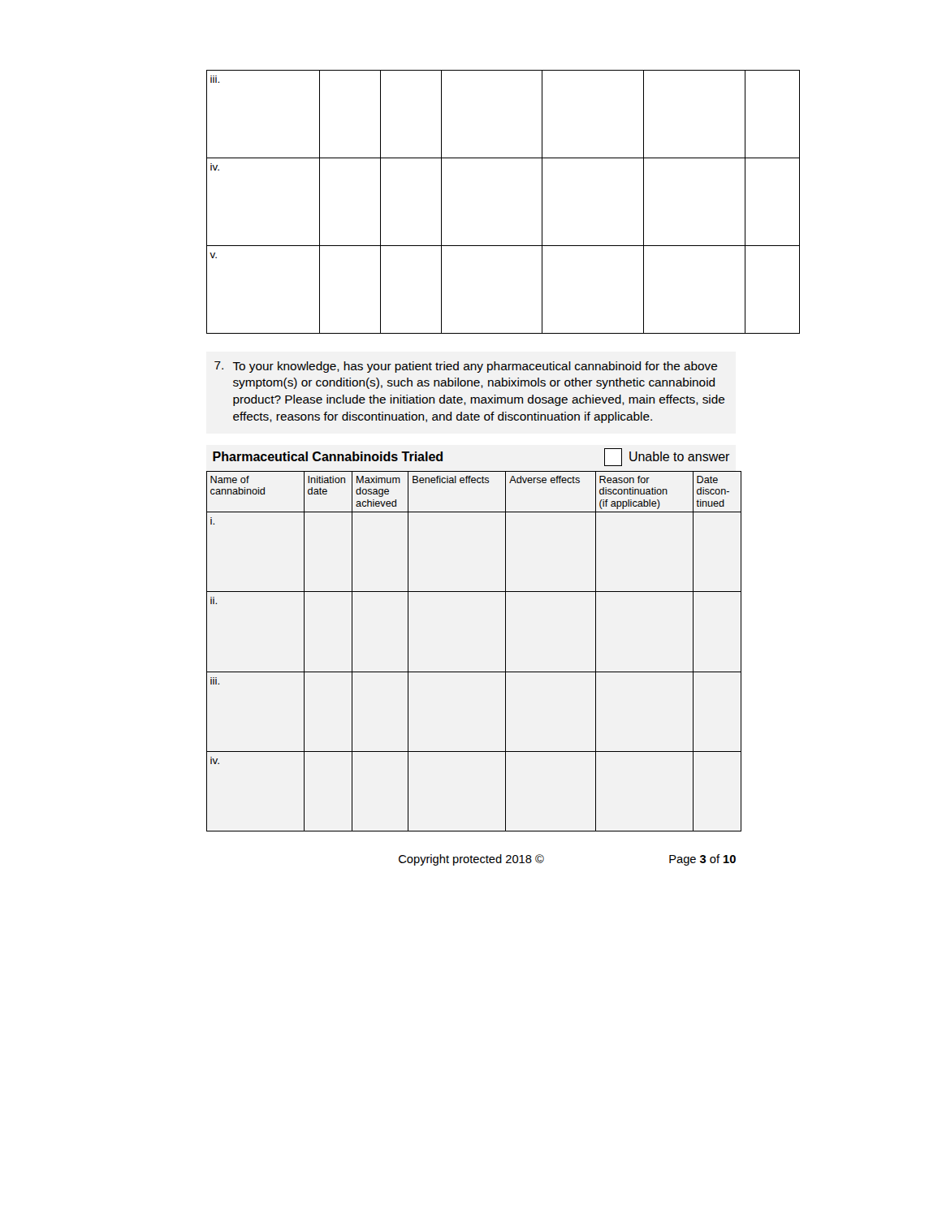| iii. | | | | | | |
| iv. | | | | | | |
| v. | | | | | | |
7.
To your knowledge, has your patient tried any pharmaceutical cannabinoid for the above symptom(s) or condition(s), such as nabilone, nabiximols or other synthetic cannabinoid product? Please include the initiation date, maximum dosage achieved, main effects, side effects, reasons for discontinuation, and date of discontinuation if applicable.
Pharmaceutical Cannabinoids Trialed
Unable to answer
| Name of cannabinoid | Initiation date | Maximum dosage achieved | Beneficial effects | Adverse effects | Reason for discontinuation (if applicable) | Date discon- tinued |
| i. | | | | | | |
| ii. | | | | | | |
| iii. | | | | | | |
| iv. | | | | | | |
Copyright protected 2018 ©
Page 3 of 10